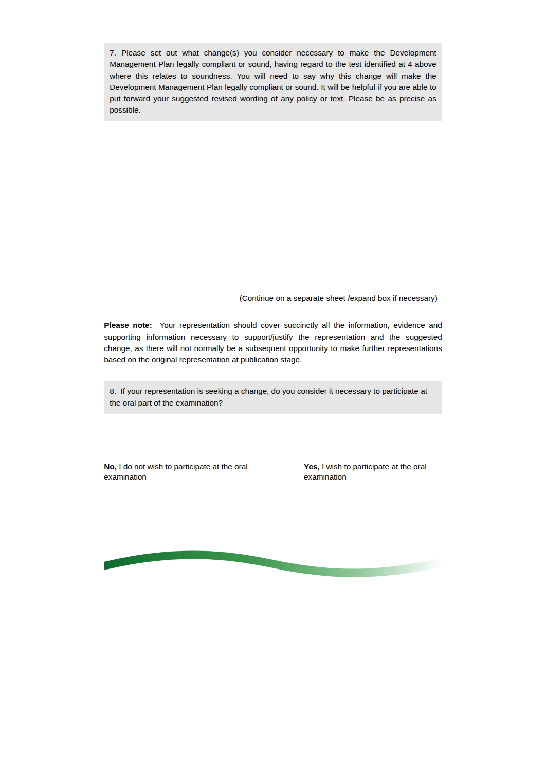7. Please set out what change(s) you consider necessary to make the Development Management Plan legally compliant or sound, having regard to the test identified at 4 above where this relates to soundness. You will need to say why this change will make the Development Management Plan legally compliant or sound. It will be helpful if you are able to put forward your suggested revised wording of any policy or text. Please be as precise as possible.
(Continue on a separate sheet /expand box if necessary)
Please note: Your representation should cover succinctly all the information, evidence and supporting information necessary to support/justify the representation and the suggested change, as there will not normally be a subsequent opportunity to make further representations based on the original representation at publication stage.
8. If your representation is seeking a change, do you consider it necessary to participate at the oral part of the examination?
No, I do not wish to participate at the oral examination
Yes, I wish to participate at the oral examination